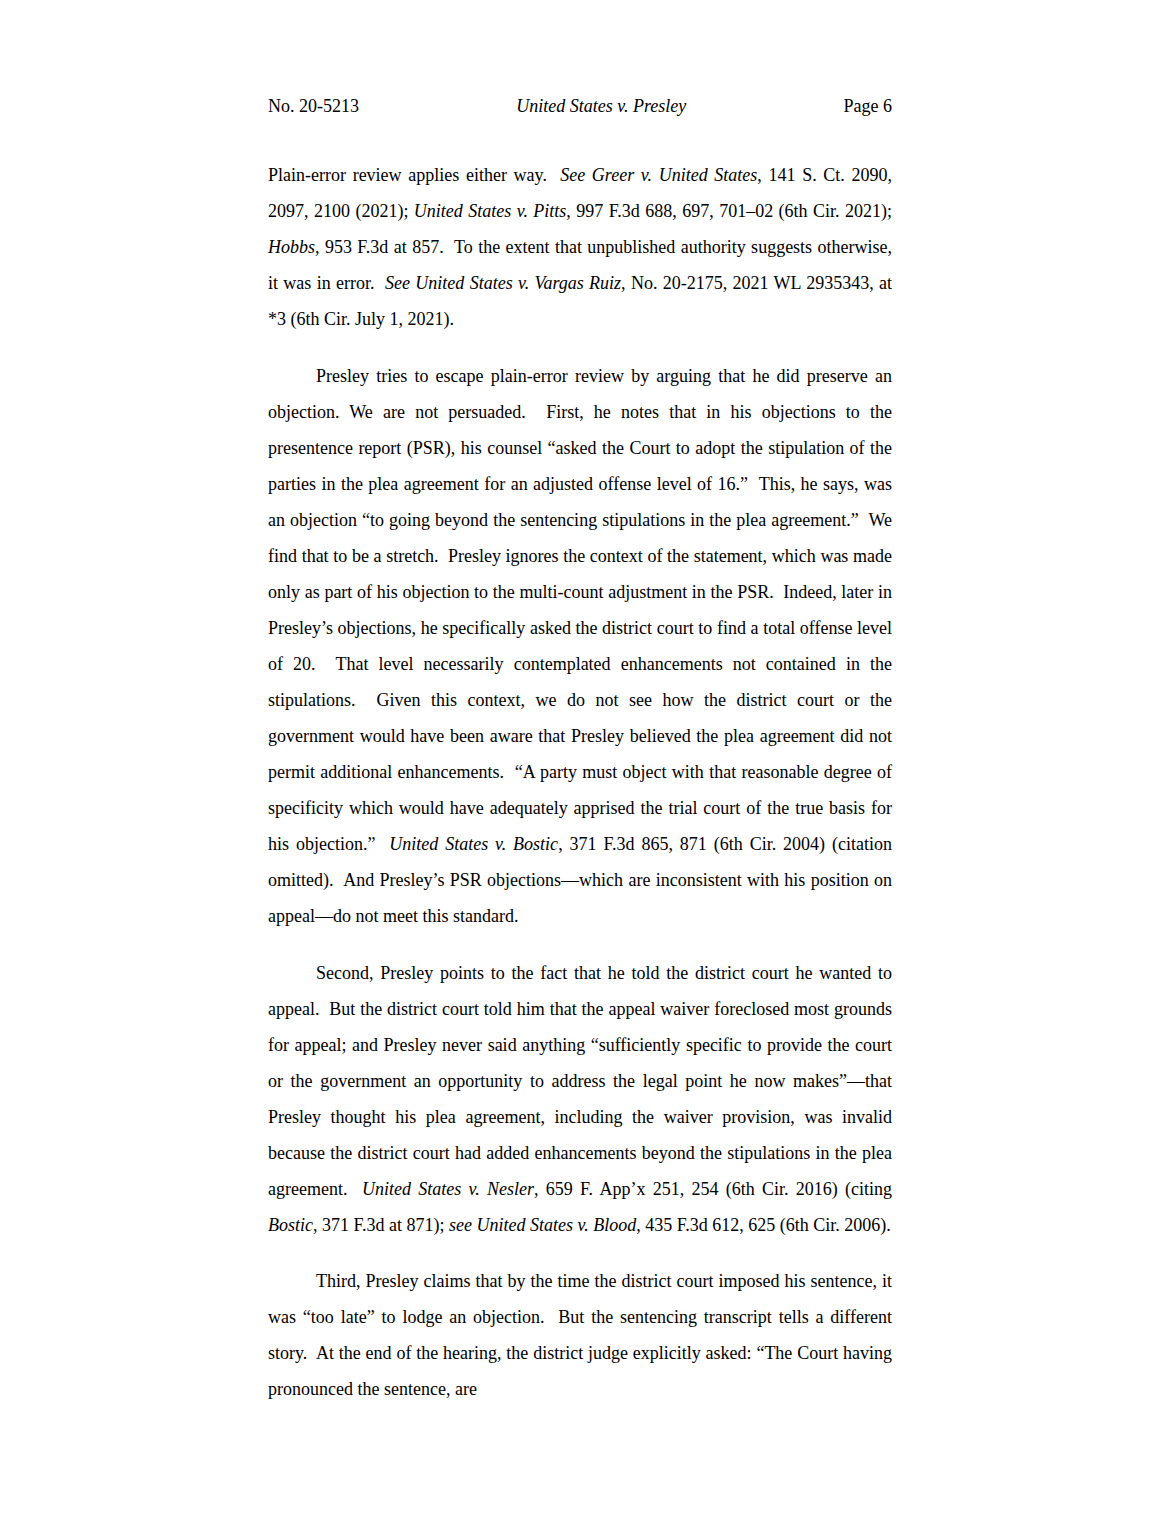No. 20-5213
United States v. Presley
Page 6
Plain-error review applies either way. See Greer v. United States, 141 S. Ct. 2090, 2097, 2100 (2021); United States v. Pitts, 997 F.3d 688, 697, 701–02 (6th Cir. 2021); Hobbs, 953 F.3d at 857. To the extent that unpublished authority suggests otherwise, it was in error. See United States v. Vargas Ruiz, No. 20-2175, 2021 WL 2935343, at *3 (6th Cir. July 1, 2021).
Presley tries to escape plain-error review by arguing that he did preserve an objection. We are not persuaded. First, he notes that in his objections to the presentence report (PSR), his counsel “asked the Court to adopt the stipulation of the parties in the plea agreement for an adjusted offense level of 16.” This, he says, was an objection “to going beyond the sentencing stipulations in the plea agreement.” We find that to be a stretch. Presley ignores the context of the statement, which was made only as part of his objection to the multi-count adjustment in the PSR. Indeed, later in Presley’s objections, he specifically asked the district court to find a total offense level of 20. That level necessarily contemplated enhancements not contained in the stipulations. Given this context, we do not see how the district court or the government would have been aware that Presley believed the plea agreement did not permit additional enhancements. “A party must object with that reasonable degree of specificity which would have adequately apprised the trial court of the true basis for his objection.” United States v. Bostic, 371 F.3d 865, 871 (6th Cir. 2004) (citation omitted). And Presley’s PSR objections—which are inconsistent with his position on appeal—do not meet this standard.
Second, Presley points to the fact that he told the district court he wanted to appeal. But the district court told him that the appeal waiver foreclosed most grounds for appeal; and Presley never said anything “sufficiently specific to provide the court or the government an opportunity to address the legal point he now makes”—that Presley thought his plea agreement, including the waiver provision, was invalid because the district court had added enhancements beyond the stipulations in the plea agreement. United States v. Nesler, 659 F. App’x 251, 254 (6th Cir. 2016) (citing Bostic, 371 F.3d at 871); see United States v. Blood, 435 F.3d 612, 625 (6th Cir. 2006).
Third, Presley claims that by the time the district court imposed his sentence, it was “too late” to lodge an objection. But the sentencing transcript tells a different story. At the end of the hearing, the district judge explicitly asked: “The Court having pronounced the sentence, are